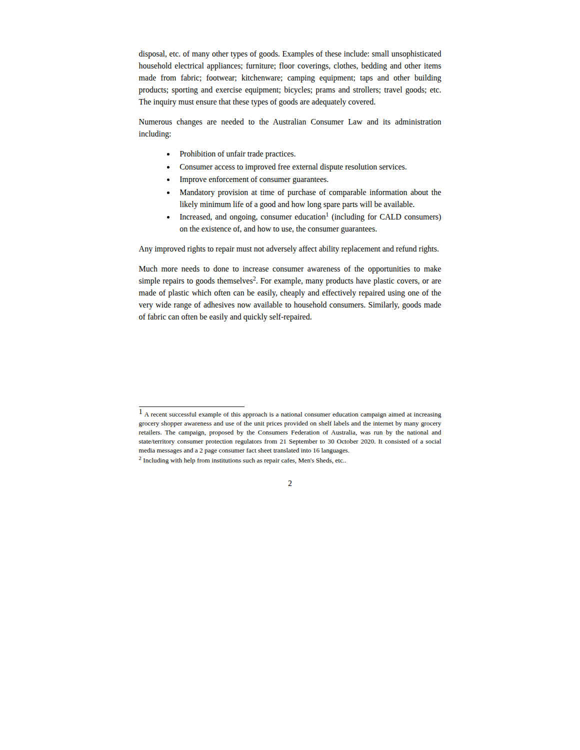disposal, etc. of many other types of goods. Examples of these include: small unsophisticated household electrical appliances; furniture; floor coverings, clothes, bedding and other items made from fabric; footwear; kitchenware; camping equipment; taps and other building products; sporting and exercise equipment; bicycles; prams and strollers; travel goods; etc. The inquiry must ensure that these types of goods are adequately covered.
Numerous changes are needed to the Australian Consumer Law and its administration including:
Prohibition of unfair trade practices.
Consumer access to improved free external dispute resolution services.
Improve enforcement of consumer guarantees.
Mandatory provision at time of purchase of comparable information about the likely minimum life of a good and how long spare parts will be available.
Increased, and ongoing, consumer education1 (including for CALD consumers) on the existence of, and how to use, the consumer guarantees.
Any improved rights to repair must not adversely affect ability replacement and refund rights.
Much more needs to done to increase consumer awareness of the opportunities to make simple repairs to goods themselves2. For example, many products have plastic covers, or are made of plastic which often can be easily, cheaply and effectively repaired using one of the very wide range of adhesives now available to household consumers. Similarly, goods made of fabric can often be easily and quickly self-repaired.
1 A recent successful example of this approach is a national consumer education campaign aimed at increasing grocery shopper awareness and use of the unit prices provided on shelf labels and the internet by many grocery retailers. The campaign, proposed by the Consumers Federation of Australia, was run by the national and state/territory consumer protection regulators from 21 September to 30 October 2020. It consisted of a social media messages and a 2 page consumer fact sheet translated into 16 languages.
2 Including with help from institutions such as repair cafes, Men's Sheds, etc..
2